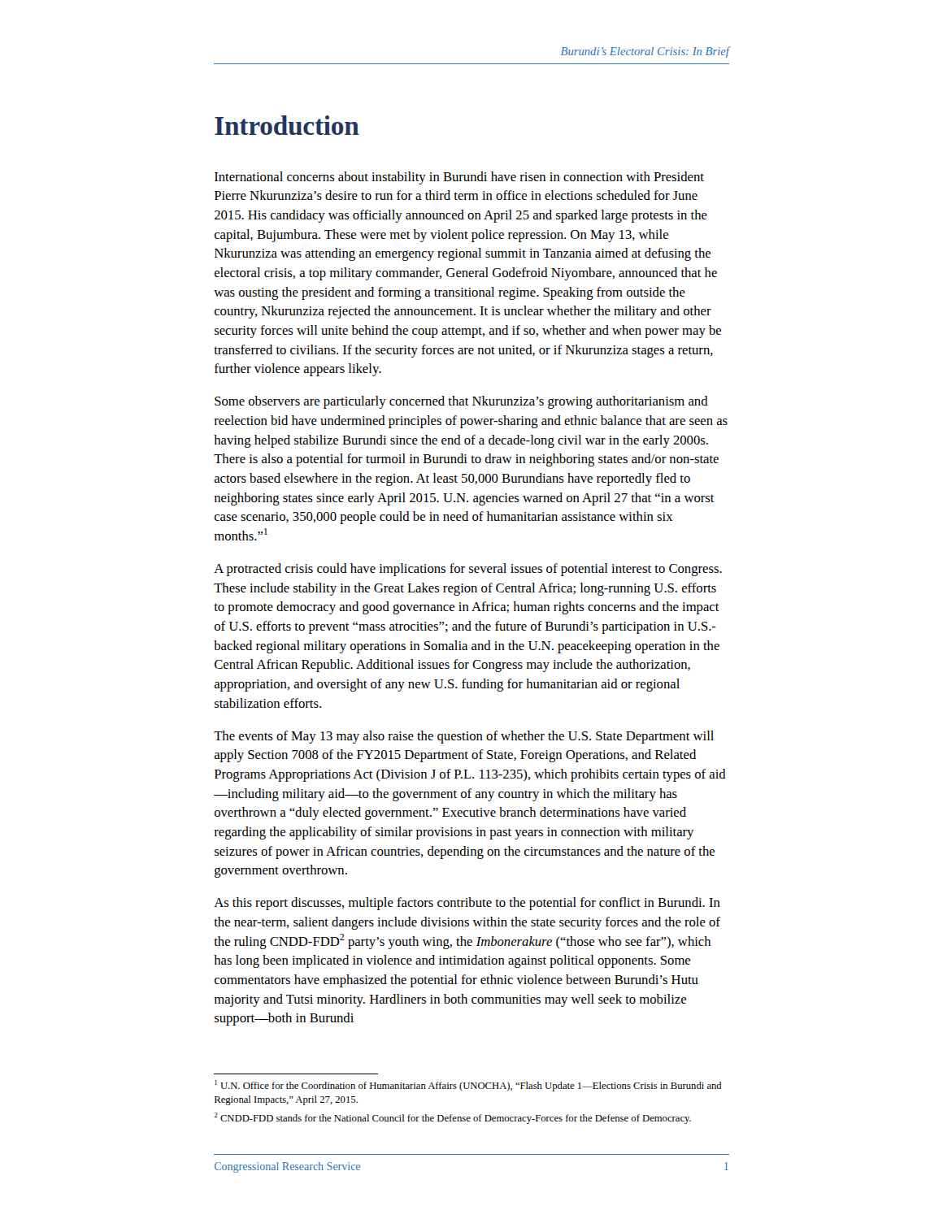Burundi’s Electoral Crisis: In Brief
Introduction
International concerns about instability in Burundi have risen in connection with President Pierre Nkurunziza’s desire to run for a third term in office in elections scheduled for June 2015. His candidacy was officially announced on April 25 and sparked large protests in the capital, Bujumbura. These were met by violent police repression. On May 13, while Nkurunziza was attending an emergency regional summit in Tanzania aimed at defusing the electoral crisis, a top military commander, General Godefroid Niyombare, announced that he was ousting the president and forming a transitional regime. Speaking from outside the country, Nkurunziza rejected the announcement. It is unclear whether the military and other security forces will unite behind the coup attempt, and if so, whether and when power may be transferred to civilians. If the security forces are not united, or if Nkurunziza stages a return, further violence appears likely.
Some observers are particularly concerned that Nkurunziza’s growing authoritarianism and reelection bid have undermined principles of power-sharing and ethnic balance that are seen as having helped stabilize Burundi since the end of a decade-long civil war in the early 2000s. There is also a potential for turmoil in Burundi to draw in neighboring states and/or non-state actors based elsewhere in the region. At least 50,000 Burundians have reportedly fled to neighboring states since early April 2015. U.N. agencies warned on April 27 that “in a worst case scenario, 350,000 people could be in need of humanitarian assistance within six months.”1
A protracted crisis could have implications for several issues of potential interest to Congress. These include stability in the Great Lakes region of Central Africa; long-running U.S. efforts to promote democracy and good governance in Africa; human rights concerns and the impact of U.S. efforts to prevent “mass atrocities”; and the future of Burundi’s participation in U.S.-backed regional military operations in Somalia and in the U.N. peacekeeping operation in the Central African Republic. Additional issues for Congress may include the authorization, appropriation, and oversight of any new U.S. funding for humanitarian aid or regional stabilization efforts.
The events of May 13 may also raise the question of whether the U.S. State Department will apply Section 7008 of the FY2015 Department of State, Foreign Operations, and Related Programs Appropriations Act (Division J of P.L. 113-235), which prohibits certain types of aid—including military aid—to the government of any country in which the military has overthrown a “duly elected government.” Executive branch determinations have varied regarding the applicability of similar provisions in past years in connection with military seizures of power in African countries, depending on the circumstances and the nature of the government overthrown.
As this report discusses, multiple factors contribute to the potential for conflict in Burundi. In the near-term, salient dangers include divisions within the state security forces and the role of the ruling CNDD-FDD2 party’s youth wing, the Imbonerakure (“those who see far”), which has long been implicated in violence and intimidation against political opponents. Some commentators have emphasized the potential for ethnic violence between Burundi’s Hutu majority and Tutsi minority. Hardliners in both communities may well seek to mobilize support—both in Burundi
1 U.N. Office for the Coordination of Humanitarian Affairs (UNOCHA), “Flash Update 1—Elections Crisis in Burundi and Regional Impacts,” April 27, 2015.
2 CNDD-FDD stands for the National Council for the Defense of Democracy-Forces for the Defense of Democracy.
Congressional Research Service 1